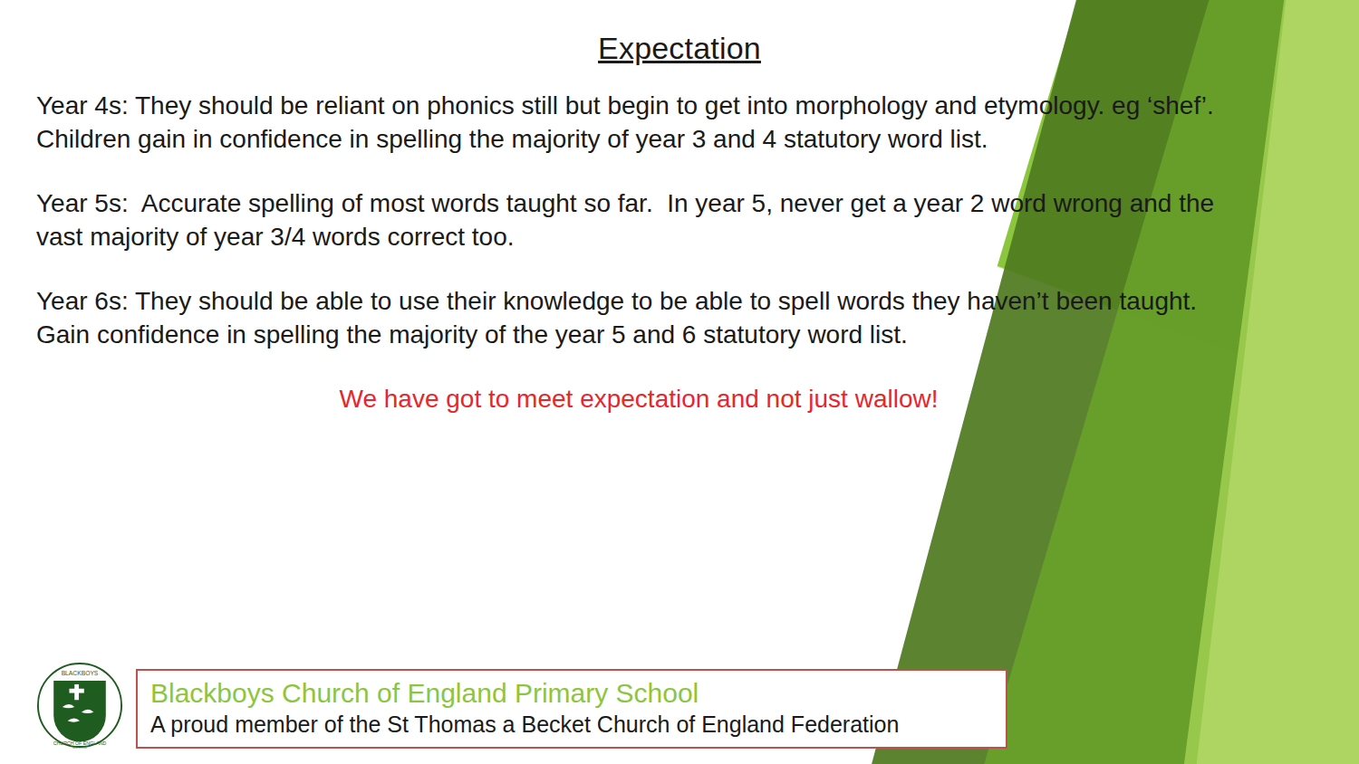Expectation
Year 4s: They should be reliant on phonics still but begin to get into morphology and etymology. eg ‘shef’. Children gain in confidence in spelling the majority of year 3 and 4 statutory word list.
Year 5s: Accurate spelling of most words taught so far. In year 5, never get a year 2 word wrong and the vast majority of year 3/4 words correct too.
Year 6s: They should be able to use their knowledge to be able to spell words they haven’t been taught. Gain confidence in spelling the majority of the year 5 and 6 statutory word list.
We have got to meet expectation and not just wallow!
BLACKBOYS CHURCH OF ENGLAND SCHOOL
Blackboys Church of England Primary School
A proud member of the St Thomas a Becket Church of England Federation